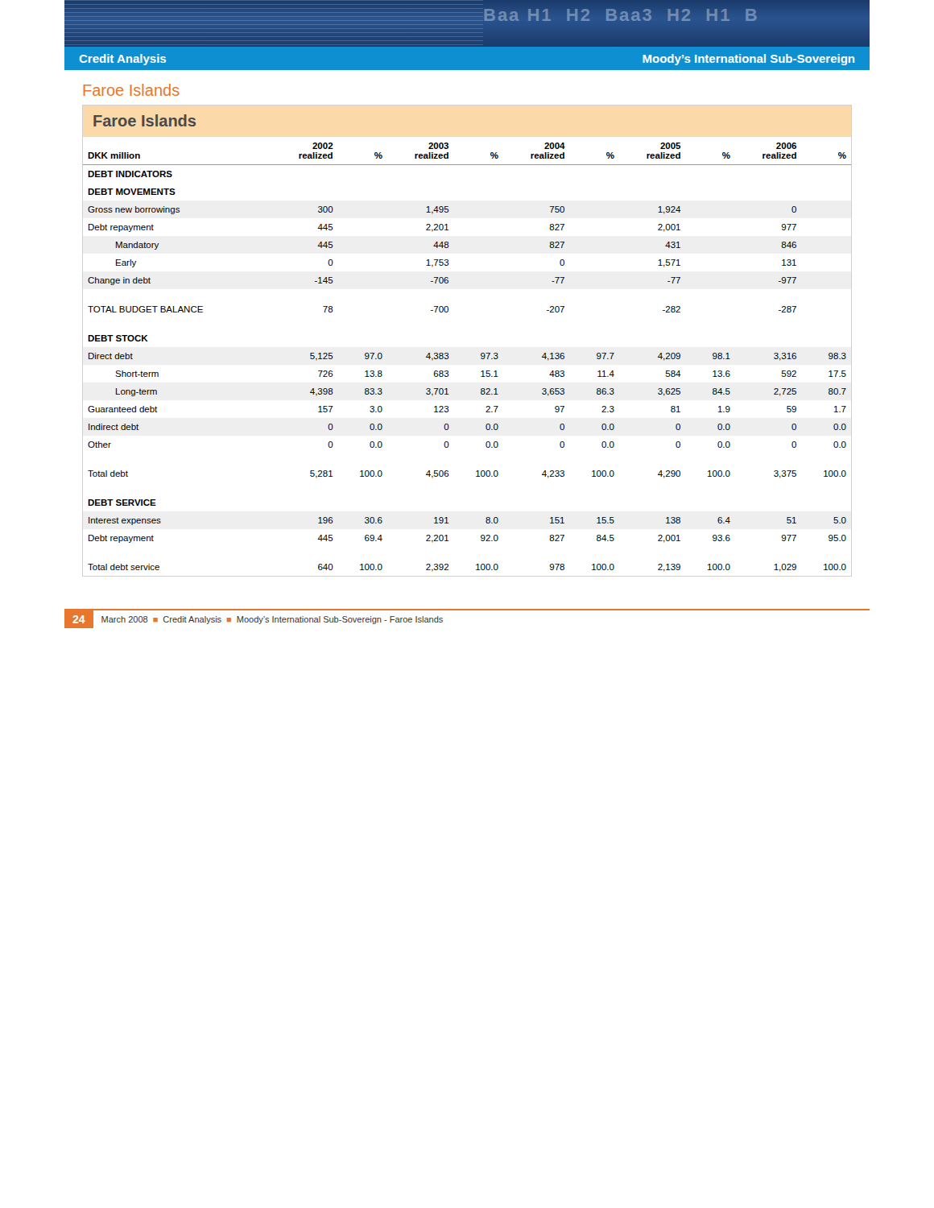Baa H1 H2 Baa3 H2 H1 B
Credit Analysis
Moody’s International Sub-Sovereign
Faroe Islands
Faroe Islands
| DKK million | 2002 realized | % | 2003 realized | % | 2004 realized | % | 2005 realized | % | 2006 realized | % |
| --- | --- | --- | --- | --- | --- | --- | --- | --- | --- | --- |
| DEBT INDICATORS | | | | | | | | | | |
| DEBT MOVEMENTS | | | | | | | | | | |
| Gross new borrowings | 300 | | 1,495 | | 750 | | 1,924 | | 0 | |
| Debt repayment | 445 | | 2,201 | | 827 | | 2,001 | | 977 | |
| Mandatory | 445 | | 448 | | 827 | | 431 | | 846 | |
| Early | 0 | | 1,753 | | 0 | | 1,571 | | 131 | |
| Change in debt | -145 | | -706 | | -77 | | -77 | | -977 | |
| TOTAL BUDGET BALANCE | 78 | | -700 | | -207 | | -282 | | -287 | |
| DEBT STOCK | | | | | | | | | | |
| Direct debt | 5,125 | 97.0 | 4,383 | 97.3 | 4,136 | 97.7 | 4,209 | 98.1 | 3,316 | 98.3 |
| Short-term | 726 | 13.8 | 683 | 15.1 | 483 | 11.4 | 584 | 13.6 | 592 | 17.5 |
| Long-term | 4,398 | 83.3 | 3,701 | 82.1 | 3,653 | 86.3 | 3,625 | 84.5 | 2,725 | 80.7 |
| Guaranteed debt | 157 | 3.0 | 123 | 2.7 | 97 | 2.3 | 81 | 1.9 | 59 | 1.7 |
| Indirect debt | 0 | 0.0 | 0 | 0.0 | 0 | 0.0 | 0 | 0.0 | 0 | 0.0 |
| Other | 0 | 0.0 | 0 | 0.0 | 0 | 0.0 | 0 | 0.0 | 0 | 0.0 |
| Total debt | 5,281 | 100.0 | 4,506 | 100.0 | 4,233 | 100.0 | 4,290 | 100.0 | 3,375 | 100.0 |
| DEBT SERVICE | | | | | | | | | | |
| Interest expenses | 196 | 30.6 | 191 | 8.0 | 151 | 15.5 | 138 | 6.4 | 51 | 5.0 |
| Debt repayment | 445 | 69.4 | 2,201 | 92.0 | 827 | 84.5 | 2,001 | 93.6 | 977 | 95.0 |
| Total debt service | 640 | 100.0 | 2,392 | 100.0 | 978 | 100.0 | 2,139 | 100.0 | 1,029 | 100.0 |
24 March 2008 ■ Credit Analysis ■ Moody’s International Sub-Sovereign - Faroe Islands